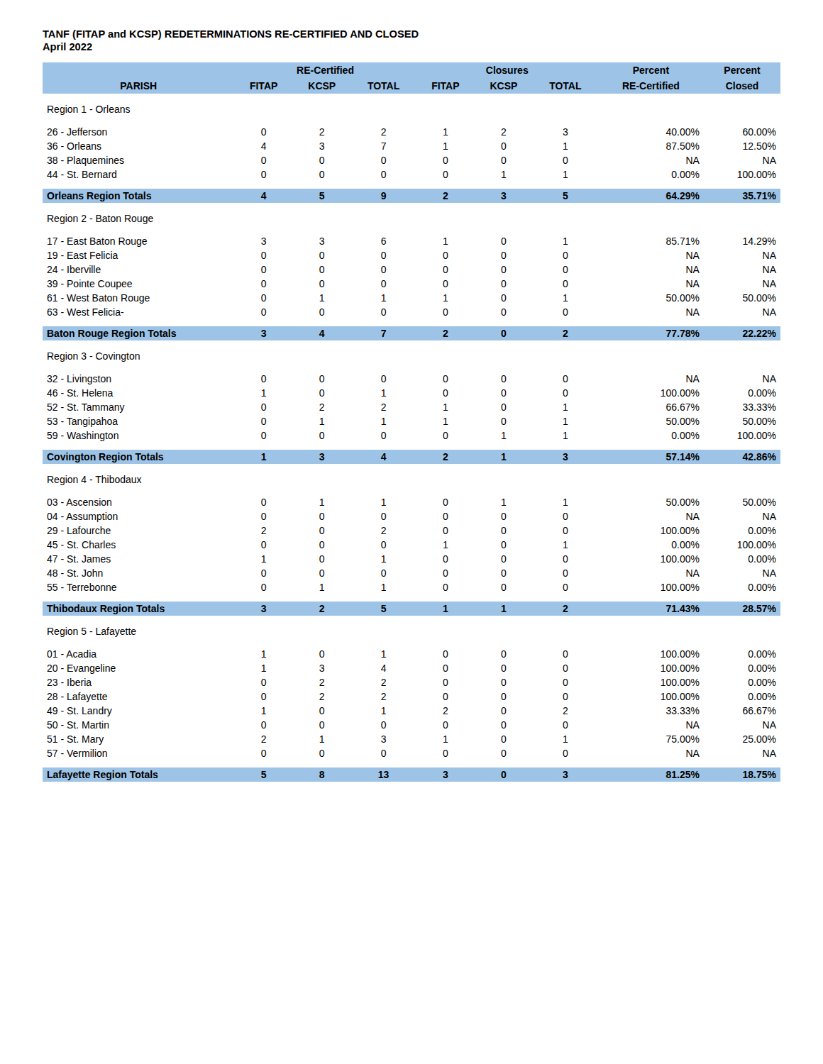TANF (FITAP and KCSP) REDETERMINATIONS RE-CERTIFIED AND CLOSED
April 2022
| PARISH | RE-Certified | Closures | Percent | Percent |
| --- | --- | --- | --- | --- |
| FITAP | KCSP | TOTAL | FITAP | KCSP | TOTAL | RE-Certified | Closed |
| Region 1 - Orleans |
| 26 - Jefferson | 0 | 2 | 2 | 1 | 2 | 3 | 40.00% | 60.00% |
| 36 - Orleans | 4 | 3 | 7 | 1 | 0 | 1 | 87.50% | 12.50% |
| 38 - Plaquemines | 0 | 0 | 0 | 0 | 0 | 0 | NA | NA |
| 44 - St. Bernard | 0 | 0 | 0 | 0 | 1 | 1 | 0.00% | 100.00% |
| Orleans Region Totals | 4 | 5 | 9 | 2 | 3 | 5 | 64.29% | 35.71% |
| Region 2 - Baton Rouge |
| 17 - East Baton Rouge | 3 | 3 | 6 | 1 | 0 | 1 | 85.71% | 14.29% |
| 19 - East Felicia | 0 | 0 | 0 | 0 | 0 | 0 | NA | NA |
| 24 - Iberville | 0 | 0 | 0 | 0 | 0 | 0 | NA | NA |
| 39 - Pointe Coupee | 0 | 0 | 0 | 0 | 0 | 0 | NA | NA |
| 61 - West Baton Rouge | 0 | 1 | 1 | 1 | 0 | 1 | 50.00% | 50.00% |
| 63 - West Felicia- | 0 | 0 | 0 | 0 | 0 | 0 | NA | NA |
| Baton Rouge Region Totals | 3 | 4 | 7 | 2 | 0 | 2 | 77.78% | 22.22% |
| Region 3 - Covington |
| 32 - Livingston | 0 | 0 | 0 | 0 | 0 | 0 | NA | NA |
| 46 - St. Helena | 1 | 0 | 1 | 0 | 0 | 0 | 100.00% | 0.00% |
| 52 - St. Tammany | 0 | 2 | 2 | 1 | 0 | 1 | 66.67% | 33.33% |
| 53 - Tangipahoa | 0 | 1 | 1 | 1 | 0 | 1 | 50.00% | 50.00% |
| 59 - Washington | 0 | 0 | 0 | 0 | 1 | 1 | 0.00% | 100.00% |
| Covington Region Totals | 1 | 3 | 4 | 2 | 1 | 3 | 57.14% | 42.86% |
| Region 4 - Thibodaux |
| 03 - Ascension | 0 | 1 | 1 | 0 | 1 | 1 | 50.00% | 50.00% |
| 04 - Assumption | 0 | 0 | 0 | 0 | 0 | 0 | NA | NA |
| 29 - Lafourche | 2 | 0 | 2 | 0 | 0 | 0 | 100.00% | 0.00% |
| 45 - St. Charles | 0 | 0 | 0 | 1 | 0 | 1 | 0.00% | 100.00% |
| 47 - St. James | 1 | 0 | 1 | 0 | 0 | 0 | 100.00% | 0.00% |
| 48 - St. John | 0 | 0 | 0 | 0 | 0 | 0 | NA | NA |
| 55 - Terrebonne | 0 | 1 | 1 | 0 | 0 | 0 | 100.00% | 0.00% |
| Thibodaux Region Totals | 3 | 2 | 5 | 1 | 1 | 2 | 71.43% | 28.57% |
| Region 5 - Lafayette |
| 01 - Acadia | 1 | 0 | 1 | 0 | 0 | 0 | 100.00% | 0.00% |
| 20 - Evangeline | 1 | 3 | 4 | 0 | 0 | 0 | 100.00% | 0.00% |
| 23 - Iberia | 0 | 2 | 2 | 0 | 0 | 0 | 100.00% | 0.00% |
| 28 - Lafayette | 0 | 2 | 2 | 0 | 0 | 0 | 100.00% | 0.00% |
| 49 - St. Landry | 1 | 0 | 1 | 2 | 0 | 2 | 33.33% | 66.67% |
| 50 - St. Martin | 0 | 0 | 0 | 0 | 0 | 0 | NA | NA |
| 51 - St. Mary | 2 | 1 | 3 | 1 | 0 | 1 | 75.00% | 25.00% |
| 57 - Vermilion | 0 | 0 | 0 | 0 | 0 | 0 | NA | NA |
| Lafayette Region Totals | 5 | 8 | 13 | 3 | 0 | 3 | 81.25% | 18.75% |